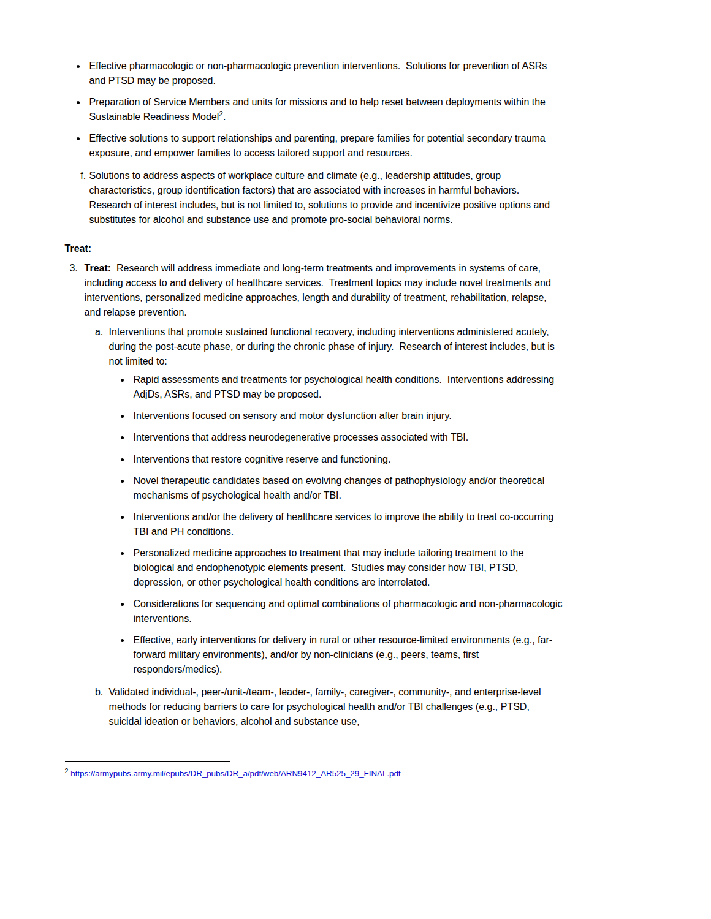Effective pharmacologic or non-pharmacologic prevention interventions. Solutions for prevention of ASRs and PTSD may be proposed.
Preparation of Service Members and units for missions and to help reset between deployments within the Sustainable Readiness Model2.
Effective solutions to support relationships and parenting, prepare families for potential secondary trauma exposure, and empower families to access tailored support and resources.
f.
Solutions to address aspects of workplace culture and climate (e.g., leadership attitudes, group characteristics, group identification factors) that are associated with increases in harmful behaviors. Research of interest includes, but is not limited to, solutions to provide and incentivize positive options and substitutes for alcohol and substance use and promote pro-social behavioral norms.
Treat:
Treat: Research will address immediate and long-term treatments and improvements in systems of care, including access to and delivery of healthcare services. Treatment topics may include novel treatments and interventions, personalized medicine approaches, length and durability of treatment, rehabilitation, relapse, and relapse prevention.
Interventions that promote sustained functional recovery, including interventions administered acutely, during the post-acute phase, or during the chronic phase of injury. Research of interest includes, but is not limited to:
Rapid assessments and treatments for psychological health conditions. Interventions addressing AdjDs, ASRs, and PTSD may be proposed.
Interventions focused on sensory and motor dysfunction after brain injury.
Interventions that address neurodegenerative processes associated with TBI.
Interventions that restore cognitive reserve and functioning.
Novel therapeutic candidates based on evolving changes of pathophysiology and/or theoretical mechanisms of psychological health and/or TBI.
Interventions and/or the delivery of healthcare services to improve the ability to treat co-occurring TBI and PH conditions.
Personalized medicine approaches to treatment that may include tailoring treatment to the biological and endophenotypic elements present. Studies may consider how TBI, PTSD, depression, or other psychological health conditions are interrelated.
Considerations for sequencing and optimal combinations of pharmacologic and non-pharmacologic interventions.
Effective, early interventions for delivery in rural or other resource-limited environments (e.g., far-forward military environments), and/or by non-clinicians (e.g., peers, teams, first responders/medics).
Validated individual-, peer-/unit-/team-, leader-, family-, caregiver-, community-, and enterprise-level methods for reducing barriers to care for psychological health and/or TBI challenges (e.g., PTSD, suicidal ideation or behaviors, alcohol and substance use,
2 https://armypubs.army.mil/epubs/DR_pubs/DR_a/pdf/web/ARN9412_AR525_29_FINAL.pdf